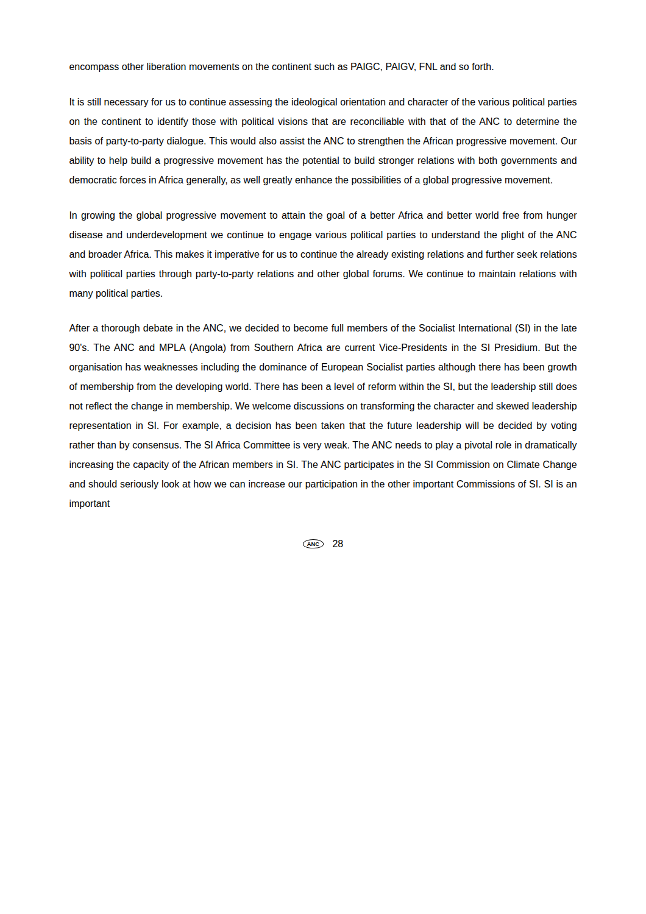encompass other liberation movements on the continent such as PAIGC, PAIGV, FNL and so forth.
It is still necessary for us to continue assessing the ideological orientation and character of the various political parties on the continent to identify those with political visions that are reconciliable with that of the ANC to determine the basis of party-to-party dialogue. This would also assist the ANC to strengthen the African progressive movement. Our ability to help build a progressive movement has the potential to build stronger relations with both governments and democratic forces in Africa generally, as well greatly enhance the possibilities of a global progressive movement.
In growing the global progressive movement to attain the goal of a better Africa and better world free from hunger disease and underdevelopment we continue to engage various political parties to understand the plight of the ANC and broader Africa. This makes it imperative for us to continue the already existing relations and further seek relations with political parties through party-to-party relations and other global forums. We continue to maintain relations with many political parties.
After a thorough debate in the ANC, we decided to become full members of the Socialist International (SI) in the late 90's. The ANC and MPLA (Angola) from Southern Africa are current Vice-Presidents in the SI Presidium. But the organisation has weaknesses including the dominance of European Socialist parties although there has been growth of membership from the developing world. There has been a level of reform within the SI, but the leadership still does not reflect the change in membership. We welcome discussions on transforming the character and skewed leadership representation in SI. For example, a decision has been taken that the future leadership will be decided by voting rather than by consensus. The SI Africa Committee is very weak. The ANC needs to play a pivotal role in dramatically increasing the capacity of the African members in SI. The ANC participates in the SI Commission on Climate Change and should seriously look at how we can increase our participation in the other important Commissions of SI. SI is an important
ANC 28